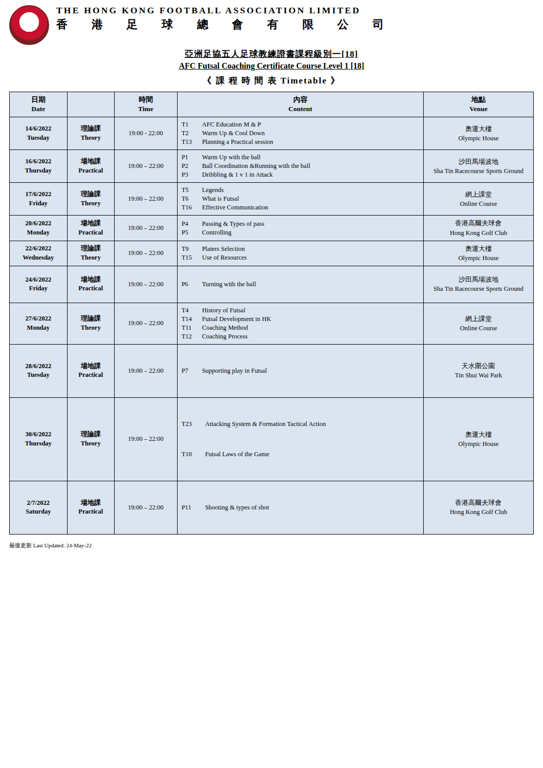THE HONG KONG FOOTBALL ASSOCIATION LIMITED
香港足球總會有限公司
亞洲足協五人足球教練證書課程級別一[18]
AFC Futsal Coaching Certificate Course Level 1 [18]
《 課 程 時 間 表 Timetable 》
| 日期 Date | | 時間 Time | 內容 Content | 地點 Venue |
| --- | --- | --- | --- | --- |
| 14/6/2022 Tuesday | 理論課 Theory | 19:00 - 22:00 | / T1 / AFC Education M & P / / T2 / Warm Up & Cool Down / / T13 / Planning a Practical session / | 奧運大樓 Olympic House |
| 16/6/2022 Thursday | 場地課 Practical | 19:00 – 22:00 | / P1 / Warm Up with the ball / / P2 / Ball Coordination &Running with the ball / / P3 / Dribbling & 1 v 1 in Attack / | 沙田馬場波地 Sha Tin Racecourse Sports Ground |
| 17/6/2022 Friday | 理論課 Theory | 19:00 – 22:00 | / T5 / Legends / / T6 / What is Futsal / / T16 / Effective Communication / | 網上課堂 Online Course |
| 20/6/2022 Monday | 場地課 Practical | 19:00 – 22:00 | / P4 / Passing & Types of pass / / P5 / Controlling / | 香港高爾夫球會 Hong Kong Golf Club |
| 22/6/2022 Wednesday | 理論課 Theory | 19:00 – 22:00 | / T9 / Platers Selection / / T15 / Use of Resources / | 奧運大樓 Olympic House |
| 24/6/2022 Friday | 場地課 Practical | 19:00 – 22:00 | / P6 / Turning with the ball / | 沙田馬場波地 Sha Tin Racecourse Sports Ground |
| 27/6/2022 Monday | 理論課 Theory | 19:00 – 22:00 | / T4 / History of Futsal / / T14 / Futsal Development in HK / / T11 / Coaching Method / / T12 / Coaching Process / | 網上課堂 Online Course |
| 28/6/2022 Tuesday | 場地課 Practical | 19:00 – 22:00 | / P7 / Supporting play in Futsal / | 天水圍公園 Tin Shui Wai Park |
| 30/6/2022 Thursday | 理論課 Theory | 19:00 – 22:00 | / T23 / Attacking System & Formation Tactical Action / / T10 / Futsal Laws of the Game / | 奧運大樓 Olympic House |
| 2/7/2022 Saturday | 場地課 Practical | 19:00 – 22:00 | / P11 / Shooting & types of shot / | 香港高爾夫球會 Hong Kong Golf Club |
最後更新 Last Updated: 24-May-22